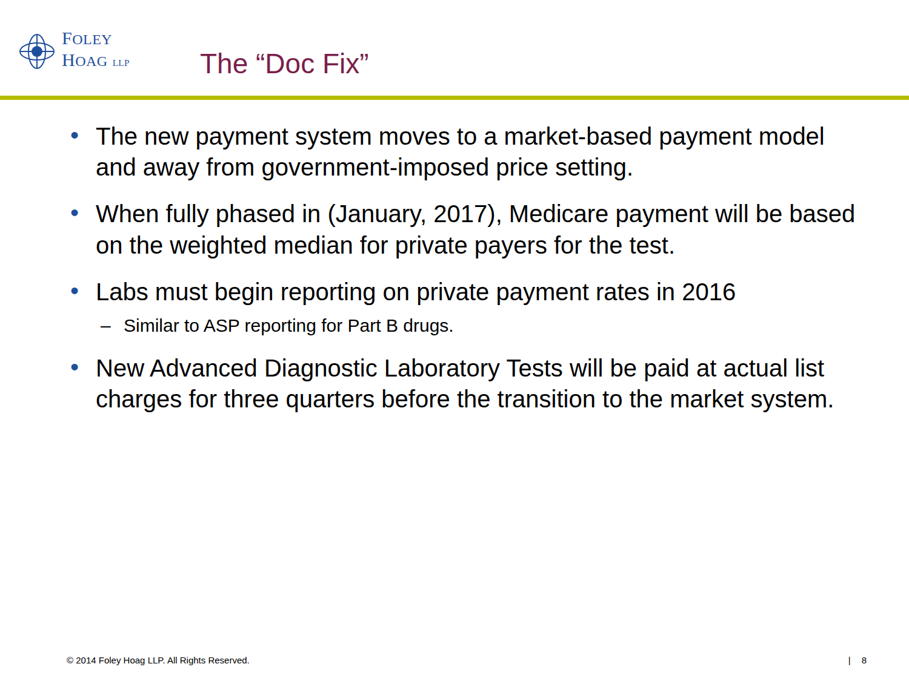FOLEY
HOAG LLP
The “Doc Fix”
The new payment system moves to a market-based payment model and away from government-imposed price setting.
When fully phased in (January, 2017), Medicare payment will be based on the weighted median for private payers for the test.
Labs must begin reporting on private payment rates in 2016
Similar to ASP reporting for Part B drugs.
New Advanced Diagnostic Laboratory Tests will be paid at actual list charges for three quarters before the transition to the market system.
© 2014 Foley Hoag LLP. All Rights Reserved.
|8